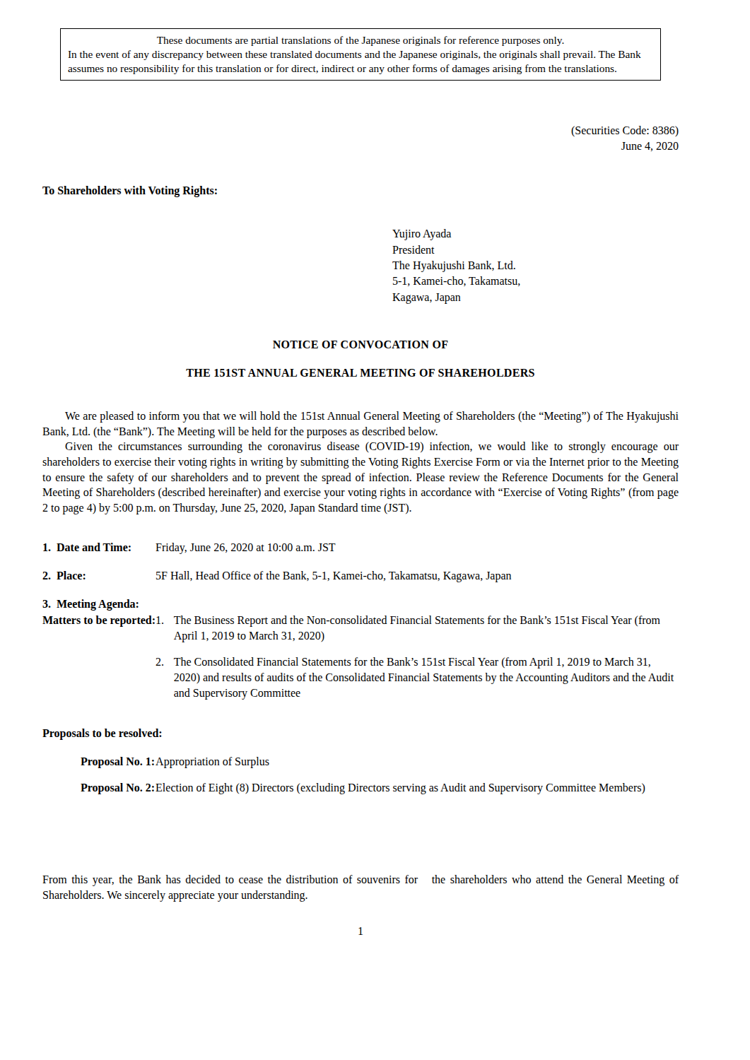These documents are partial translations of the Japanese originals for reference purposes only.
In the event of any discrepancy between these translated documents and the Japanese originals, the originals shall prevail. The Bank assumes no responsibility for this translation or for direct, indirect or any other forms of damages arising from the translations.
(Securities Code: 8386)
June 4, 2020
To Shareholders with Voting Rights:
Yujiro Ayada
President
The Hyakujushi Bank, Ltd.
5-1, Kamei-cho, Takamatsu,
Kagawa, Japan
NOTICE OF CONVOCATION OF
THE 151ST ANNUAL GENERAL MEETING OF SHAREHOLDERS
We are pleased to inform you that we will hold the 151st Annual General Meeting of Shareholders (the “Meeting”) of The Hyakujushi Bank, Ltd. (the “Bank”). The Meeting will be held for the purposes as described below.
Given the circumstances surrounding the coronavirus disease (COVID-19) infection, we would like to strongly encourage our shareholders to exercise their voting rights in writing by submitting the Voting Rights Exercise Form or via the Internet prior to the Meeting to ensure the safety of our shareholders and to prevent the spread of infection. Please review the Reference Documents for the General Meeting of Shareholders (described hereinafter) and exercise your voting rights in accordance with “Exercise of Voting Rights” (from page 2 to page 4) by 5:00 p.m. on Thursday, June 25, 2020, Japan Standard time (JST).
| 1. Date and Time: | Friday, June 26, 2020 at 10:00 a.m. JST |
| 2. Place: | 5F Hall, Head Office of the Bank, 5-1, Kamei-cho, Takamatsu, Kagawa, Japan |
| 3. Meeting Agenda: |
| Matters to be reported: | 1. The Business Report and the Non-consolidated Financial Statements for the Bank’s 151st Fiscal Year (from April 1, 2019 to March 31, 2020) 2. The Consolidated Financial Statements for the Bank’s 151st Fiscal Year (from April 1, 2019 to March 31, 2020) and results of audits of the Consolidated Financial Statements by the Accounting Auditors and the Audit and Supervisory Committee |
| Proposals to be resolved: |
| Proposal No. 1: | Appropriation of Surplus |
| Proposal No. 2: | Election of Eight (8) Directors (excluding Directors serving as Audit and Supervisory Committee Members) |
From this year, the Bank has decided to cease the distribution of souvenirs for the shareholders who attend the General Meeting of Shareholders. We sincerely appreciate your understanding.
1